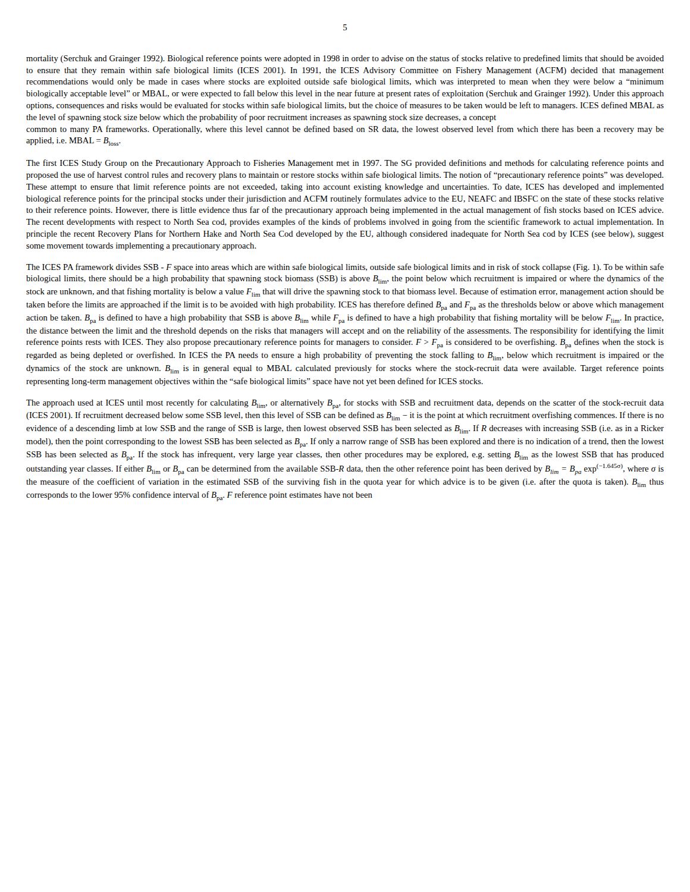5
mortality (Serchuk and Grainger 1992). Biological reference points were adopted in 1998 in order to advise on the status of stocks relative to predefined limits that should be avoided to ensure that they remain within safe biological limits (ICES 2001). In 1991, the ICES Advisory Committee on Fishery Management (ACFM) decided that management recommendations would only be made in cases where stocks are exploited outside safe biological limits, which was interpreted to mean when they were below a “minimum biologically acceptable level” or MBAL, or were expected to fall below this level in the near future at present rates of exploitation (Serchuk and Grainger 1992). Under this approach options, consequences and risks would be evaluated for stocks within safe biological limits, but the choice of measures to be taken would be left to managers. ICES defined MBAL as the level of spawning stock size below which the probability of poor recruitment increases as spawning stock size decreases, a concept
common to many PA frameworks. Operationally, where this level cannot be defined based on SR data, the lowest observed level from which there has been a recovery may be applied, i.e. MBAL = Bloss.
The first ICES Study Group on the Precautionary Approach to Fisheries Management met in 1997. The SG provided definitions and methods for calculating reference points and proposed the use of harvest control rules and recovery plans to maintain or restore stocks within safe biological limits. The notion of “precautionary reference points” was developed. These attempt to ensure that limit reference points are not exceeded, taking into account existing knowledge and uncertainties. To date, ICES has developed and implemented biological reference points for the principal stocks under their jurisdiction and ACFM routinely formulates advice to the EU, NEAFC and IBSFC on the state of these stocks relative to their reference points. However, there is little evidence thus far of the precautionary approach being implemented in the actual management of fish stocks based on ICES advice. The recent developments with respect to North Sea cod, provides examples of the kinds of problems involved in going from the scientific framework to actual implementation. In principle the recent Recovery Plans for Northern Hake and North Sea Cod developed by the EU, although considered inadequate for North Sea cod by ICES (see below), suggest some movement towards implementing a precautionary approach.
The ICES PA framework divides SSB - F space into areas which are within safe biological limits, outside safe biological limits and in risk of stock collapse (Fig. 1). To be within safe biological limits, there should be a high probability that spawning stock biomass (SSB) is above Blim, the point below which recruitment is impaired or where the dynamics of the stock are unknown, and that fishing mortality is below a value Flim that will drive the spawning stock to that biomass level. Because of estimation error, management action should be taken before the limits are approached if the limit is to be avoided with high probability. ICES has therefore defined Bpa and Fpa as the thresholds below or above which management action be taken. Bpa is defined to have a high probability that SSB is above Blim while Fpa is defined to have a high probability that fishing mortality will be below Flim. In practice, the distance between the limit and the threshold depends on the risks that managers will accept and on the reliability of the assessments. The responsibility for identifying the limit reference points rests with ICES. They also propose precautionary reference points for managers to consider. F > Fpa is considered to be overfishing. Bpa defines when the stock is regarded as being depleted or overfished. In ICES the PA needs to ensure a high probability of preventing the stock falling to Blim, below which recruitment is impaired or the dynamics of the stock are unknown. Blim is in general equal to MBAL calculated previously for stocks where the stock-recruit data were available. Target reference points representing long-term management objectives within the “safe biological limits” space have not yet been defined for ICES stocks.
The approach used at ICES until most recently for calculating Blim, or alternatively Bpa, for stocks with SSB and recruitment data, depends on the scatter of the stock-recruit data (ICES 2001). If recruitment decreased below some SSB level, then this level of SSB can be defined as Blim − it is the point at which recruitment overfishing commences. If there is no evidence of a descending limb at low SSB and the range of SSB is large, then lowest observed SSB has been selected as Blim. If R decreases with increasing SSB (i.e. as in a Ricker model), then the point corresponding to the lowest SSB has been selected as Bpa. If only a narrow range of SSB has been explored and there is no indication of a trend, then the lowest SSB has been selected as Bpa. If the stock has infrequent, very large year classes, then other procedures may be explored, e.g. setting Blim as the lowest SSB that has produced outstanding year classes. If either Blim or Bpa can be determined from the available SSB-R data, then the other reference point has been derived by Blim = Bpa exp(−1.645σ), where σ is the measure of the coefficient of variation in the estimated SSB of the surviving fish in the quota year for which advice is to be given (i.e. after the quota is taken). Blim thus corresponds to the lower 95% confidence interval of Bpa. F reference point estimates have not been